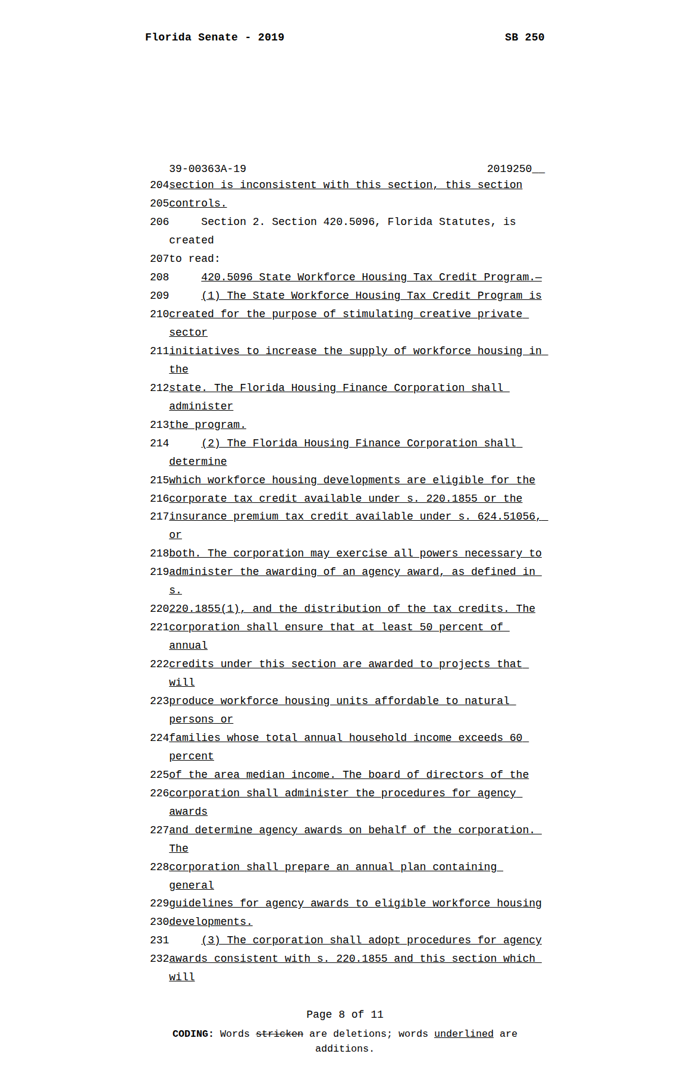Florida Senate - 2019 SB 250
39-00363A-19 2019250__
| 204 | section is inconsistent with this section, this section |
| 205 | controls. |
| 206 | Section 2. Section 420.5096, Florida Statutes, is created |
| 207 | to read: |
| 208 | 420.5096 State Workforce Housing Tax Credit Program.— |
| 209 | (1) The State Workforce Housing Tax Credit Program is |
| 210 | created for the purpose of stimulating creative private sector |
| 211 | initiatives to increase the supply of workforce housing in the |
| 212 | state. The Florida Housing Finance Corporation shall administer |
| 213 | the program. |
| 214 | (2) The Florida Housing Finance Corporation shall determine |
| 215 | which workforce housing developments are eligible for the |
| 216 | corporate tax credit available under s. 220.1855 or the |
| 217 | insurance premium tax credit available under s. 624.51056, or |
| 218 | both. The corporation may exercise all powers necessary to |
| 219 | administer the awarding of an agency award, as defined in s. |
| 220 | 220.1855(1), and the distribution of the tax credits. The |
| 221 | corporation shall ensure that at least 50 percent of annual |
| 222 | credits under this section are awarded to projects that will |
| 223 | produce workforce housing units affordable to natural persons or |
| 224 | families whose total annual household income exceeds 60 percent |
| 225 | of the area median income. The board of directors of the |
| 226 | corporation shall administer the procedures for agency awards |
| 227 | and determine agency awards on behalf of the corporation. The |
| 228 | corporation shall prepare an annual plan containing general |
| 229 | guidelines for agency awards to eligible workforce housing |
| 230 | developments. |
| 231 | (3) The corporation shall adopt procedures for agency |
| 232 | awards consistent with s. 220.1855 and this section which will |
Page 8 of 11
CODING: Words stricken are deletions; words underlined are additions.